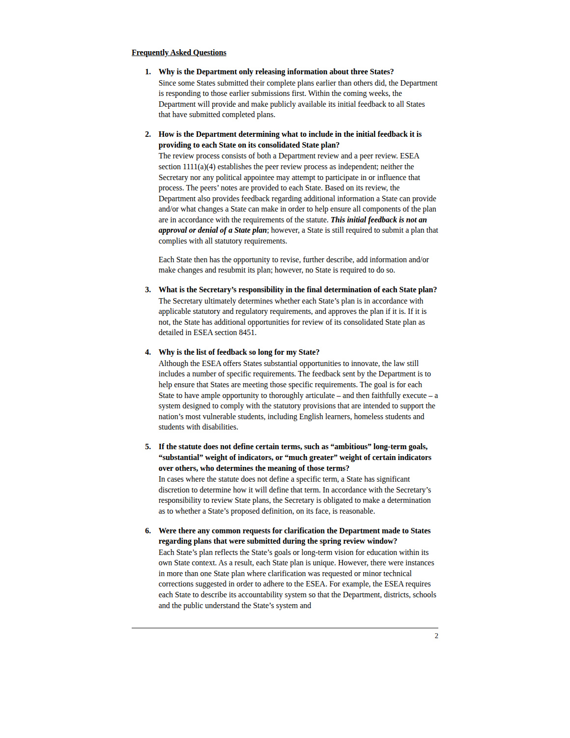Frequently Asked Questions
Why is the Department only releasing information about three States?
Since some States submitted their complete plans earlier than others did, the Department is responding to those earlier submissions first. Within the coming weeks, the Department will provide and make publicly available its initial feedback to all States that have submitted completed plans.
How is the Department determining what to include in the initial feedback it is providing to each State on its consolidated State plan?
The review process consists of both a Department review and a peer review. ESEA section 1111(a)(4) establishes the peer review process as independent; neither the Secretary nor any political appointee may attempt to participate in or influence that process. The peers’ notes are provided to each State. Based on its review, the Department also provides feedback regarding additional information a State can provide and/or what changes a State can make in order to help ensure all components of the plan are in accordance with the requirements of the statute. This initial feedback is not an approval or denial of a State plan; however, a State is still required to submit a plan that complies with all statutory requirements.
Each State then has the opportunity to revise, further describe, add information and/or make changes and resubmit its plan; however, no State is required to do so.
What is the Secretary’s responsibility in the final determination of each State plan?
The Secretary ultimately determines whether each State’s plan is in accordance with applicable statutory and regulatory requirements, and approves the plan if it is. If it is not, the State has additional opportunities for review of its consolidated State plan as detailed in ESEA section 8451.
Why is the list of feedback so long for my State?
Although the ESEA offers States substantial opportunities to innovate, the law still includes a number of specific requirements. The feedback sent by the Department is to help ensure that States are meeting those specific requirements. The goal is for each State to have ample opportunity to thoroughly articulate – and then faithfully execute – a system designed to comply with the statutory provisions that are intended to support the nation’s most vulnerable students, including English learners, homeless students and students with disabilities.
If the statute does not define certain terms, such as “ambitious” long-term goals, “substantial” weight of indicators, or “much greater” weight of certain indicators over others, who determines the meaning of those terms?
In cases where the statute does not define a specific term, a State has significant discretion to determine how it will define that term. In accordance with the Secretary’s responsibility to review State plans, the Secretary is obligated to make a determination as to whether a State’s proposed definition, on its face, is reasonable.
Were there any common requests for clarification the Department made to States regarding plans that were submitted during the spring review window?
Each State’s plan reflects the State’s goals or long-term vision for education within its own State context. As a result, each State plan is unique. However, there were instances in more than one State plan where clarification was requested or minor technical corrections suggested in order to adhere to the ESEA. For example, the ESEA requires each State to describe its accountability system so that the Department, districts, schools and the public understand the State’s system and
2